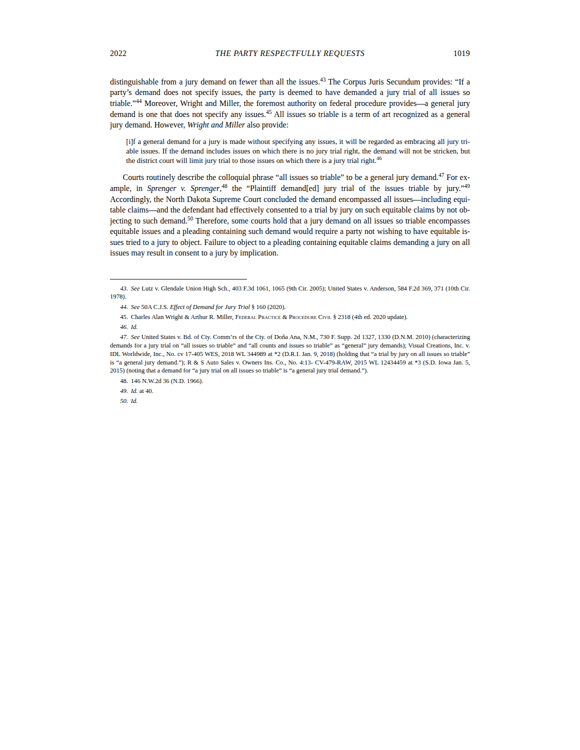2022 The Party Respectfully Requests 1019
distinguishable from a jury demand on fewer than all the issues.43 The Corpus Juris Secundum provides: “If a party’s demand does not specify issues, the party is deemed to have demanded a jury trial of all issues so triable.”44 Moreover, Wright and Miller, the foremost authority on federal procedure provides—a general jury demand is one that does not specify any issues.45 All issues so triable is a term of art recognized as a general jury demand. However, Wright and Miller also provide:
[i]f a general demand for a jury is made without specifying any issues, it will be regarded as embracing all jury triable issues. If the demand includes issues on which there is no jury trial right, the demand will not be stricken, but the district court will limit jury trial to those issues on which there is a jury trial right.46
Courts routinely describe the colloquial phrase “all issues so triable” to be a general jury demand.47 For example, in Sprenger v. Sprenger,48 the “Plaintiff demand[ed] jury trial of the issues triable by jury.”49 Accordingly, the North Dakota Supreme Court concluded the demand encompassed all issues—including equitable claims—and the defendant had effectively consented to a trial by jury on such equitable claims by not objecting to such demand.50 Therefore, some courts hold that a jury demand on all issues so triable encompasses equitable issues and a pleading containing such demand would require a party not wishing to have equitable issues tried to a jury to object. Failure to object to a pleading containing equitable claims demanding a jury on all issues may result in consent to a jury by implication.
See Lutz v. Glendale Union High Sch., 403 F.3d 1061, 1065 (9th Cir. 2005); United States v. Anderson, 584 F.2d 369, 371 (10th Cir. 1978).
See 50A C.J.S. Effect of Demand for Jury Trial § 160 (2020).
Charles Alan Wright & Arthur R. Miller, Federal Practice & Procedure Civil § 2318 (4th ed. 2020 update).
Id.
See United States v. Bd. of Cty. Comm’rs of the Cty. of Doña Ana, N.M., 730 F. Supp. 2d 1327, 1330 (D.N.M. 2010) (characterizing demands for a jury trial on “all issues so triable” and “all counts and issues so triable” as “general” jury demands); Visual Creations, Inc. v. IDL Worldwide, Inc., No. cv 17-405 WES, 2018 WL 344989 at *2 (D.R.I. Jan. 9, 2018) (holding that “a trial by jury on all issues so triable” is “a general jury demand.”); R & S Auto Sales v. Owners Ins. Co., No. 4:13- CV-479-RAW, 2015 WL 12434459 at *3 (S.D. Iowa Jan. 5, 2015) (noting that a demand for “a jury trial on all issues so triable” is “a general jury trial demand.”).
146 N.W.2d 36 (N.D. 1966).
Id. at 40.
Id.